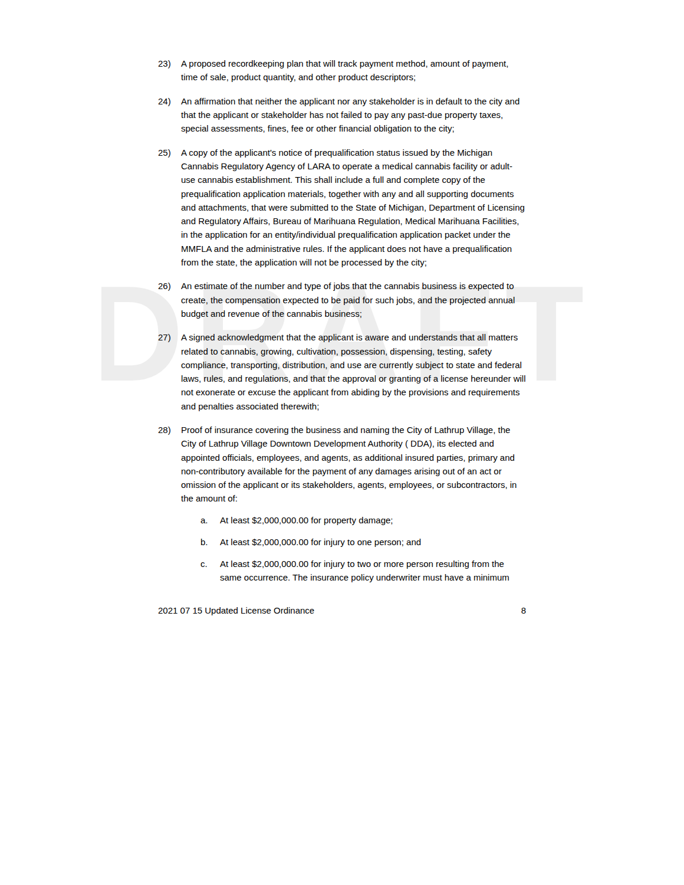DRAFT
23) A proposed recordkeeping plan that will track payment method, amount of payment, time of sale, product quantity, and other product descriptors;
24) An affirmation that neither the applicant nor any stakeholder is in default to the city and that the applicant or stakeholder has not failed to pay any past-due property taxes, special assessments, fines, fee or other financial obligation to the city;
25) A copy of the applicant's notice of prequalification status issued by the Michigan Cannabis Regulatory Agency of LARA to operate a medical cannabis facility or adult-use cannabis establishment. This shall include a full and complete copy of the prequalification application materials, together with any and all supporting documents and attachments, that were submitted to the State of Michigan, Department of Licensing and Regulatory Affairs, Bureau of Marihuana Regulation, Medical Marihuana Facilities, in the application for an entity/individual prequalification application packet under the MMFLA and the administrative rules. If the applicant does not have a prequalification from the state, the application will not be processed by the city;
26) An estimate of the number and type of jobs that the cannabis business is expected to create, the compensation expected to be paid for such jobs, and the projected annual budget and revenue of the cannabis business;
27) A signed acknowledgment that the applicant is aware and understands that all matters related to cannabis, growing, cultivation, possession, dispensing, testing, safety compliance, transporting, distribution, and use are currently subject to state and federal laws, rules, and regulations, and that the approval or granting of a license hereunder will not exonerate or excuse the applicant from abiding by the provisions and requirements and penalties associated therewith;
28) Proof of insurance covering the business and naming the City of Lathrup Village, the City of Lathrup Village Downtown Development Authority ( DDA), its elected and appointed officials, employees, and agents, as additional insured parties, primary and non-contributory available for the payment of any damages arising out of an act or omission of the applicant or its stakeholders, agents, employees, or subcontractors, in the amount of:
a. At least $2,000,000.00 for property damage;
b. At least $2,000,000.00 for injury to one person; and
c. At least $2,000,000.00 for injury to two or more person resulting from the same occurrence. The insurance policy underwriter must have a minimum
2021 07 15 Updated License Ordinance 8